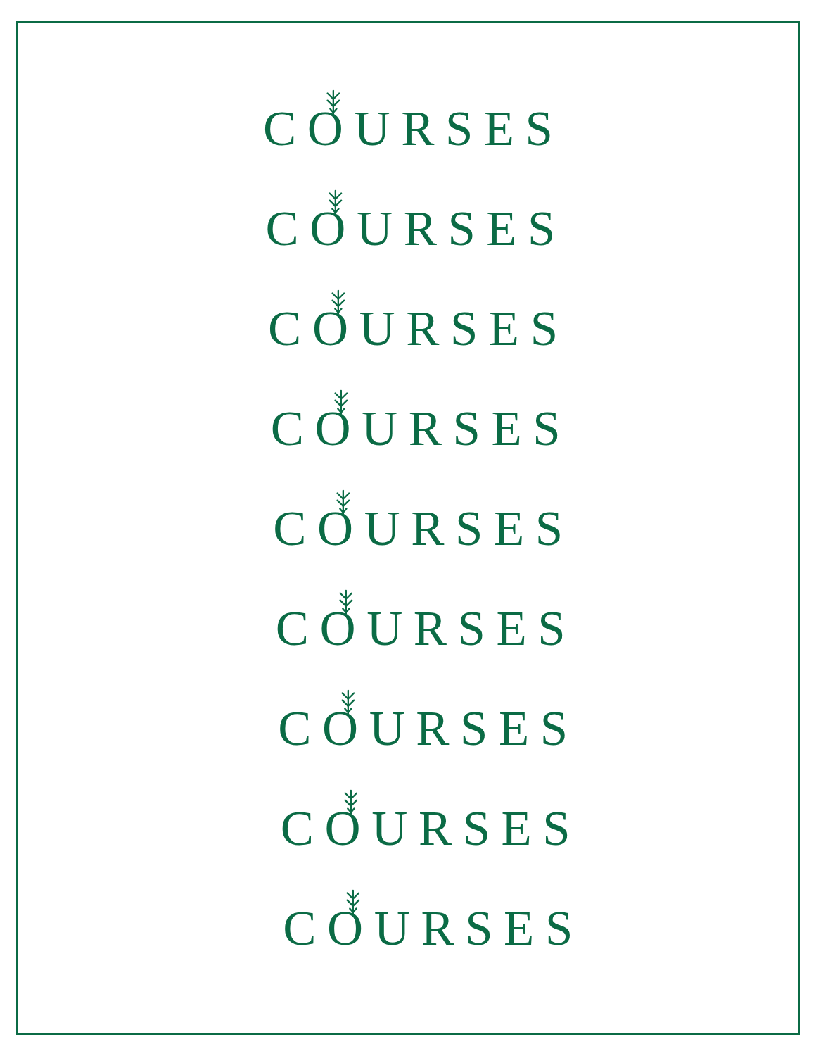Courses
C OURSES C OURSES C OURSES C OURSES C OURSES C OURSES C OURSES C OURSES C OURSES